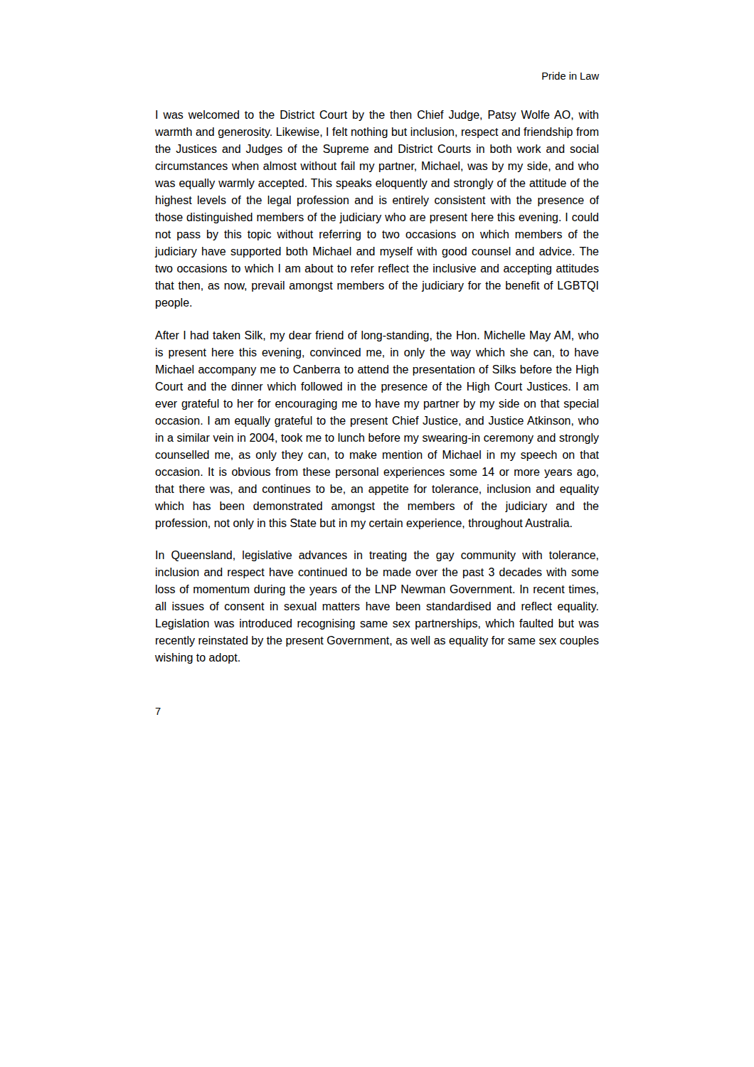Pride in Law
I was welcomed to the District Court by the then Chief Judge, Patsy Wolfe AO, with warmth and generosity. Likewise, I felt nothing but inclusion, respect and friendship from the Justices and Judges of the Supreme and District Courts in both work and social circumstances when almost without fail my partner, Michael, was by my side, and who was equally warmly accepted. This speaks eloquently and strongly of the attitude of the highest levels of the legal profession and is entirely consistent with the presence of those distinguished members of the judiciary who are present here this evening. I could not pass by this topic without referring to two occasions on which members of the judiciary have supported both Michael and myself with good counsel and advice. The two occasions to which I am about to refer reflect the inclusive and accepting attitudes that then, as now, prevail amongst members of the judiciary for the benefit of LGBTQI people.
After I had taken Silk, my dear friend of long-standing, the Hon. Michelle May AM, who is present here this evening, convinced me, in only the way which she can, to have Michael accompany me to Canberra to attend the presentation of Silks before the High Court and the dinner which followed in the presence of the High Court Justices. I am ever grateful to her for encouraging me to have my partner by my side on that special occasion. I am equally grateful to the present Chief Justice, and Justice Atkinson, who in a similar vein in 2004, took me to lunch before my swearing-in ceremony and strongly counselled me, as only they can, to make mention of Michael in my speech on that occasion. It is obvious from these personal experiences some 14 or more years ago, that there was, and continues to be, an appetite for tolerance, inclusion and equality which has been demonstrated amongst the members of the judiciary and the profession, not only in this State but in my certain experience, throughout Australia.
In Queensland, legislative advances in treating the gay community with tolerance, inclusion and respect have continued to be made over the past 3 decades with some loss of momentum during the years of the LNP Newman Government. In recent times, all issues of consent in sexual matters have been standardised and reflect equality. Legislation was introduced recognising same sex partnerships, which faulted but was recently reinstated by the present Government, as well as equality for same sex couples wishing to adopt.
7